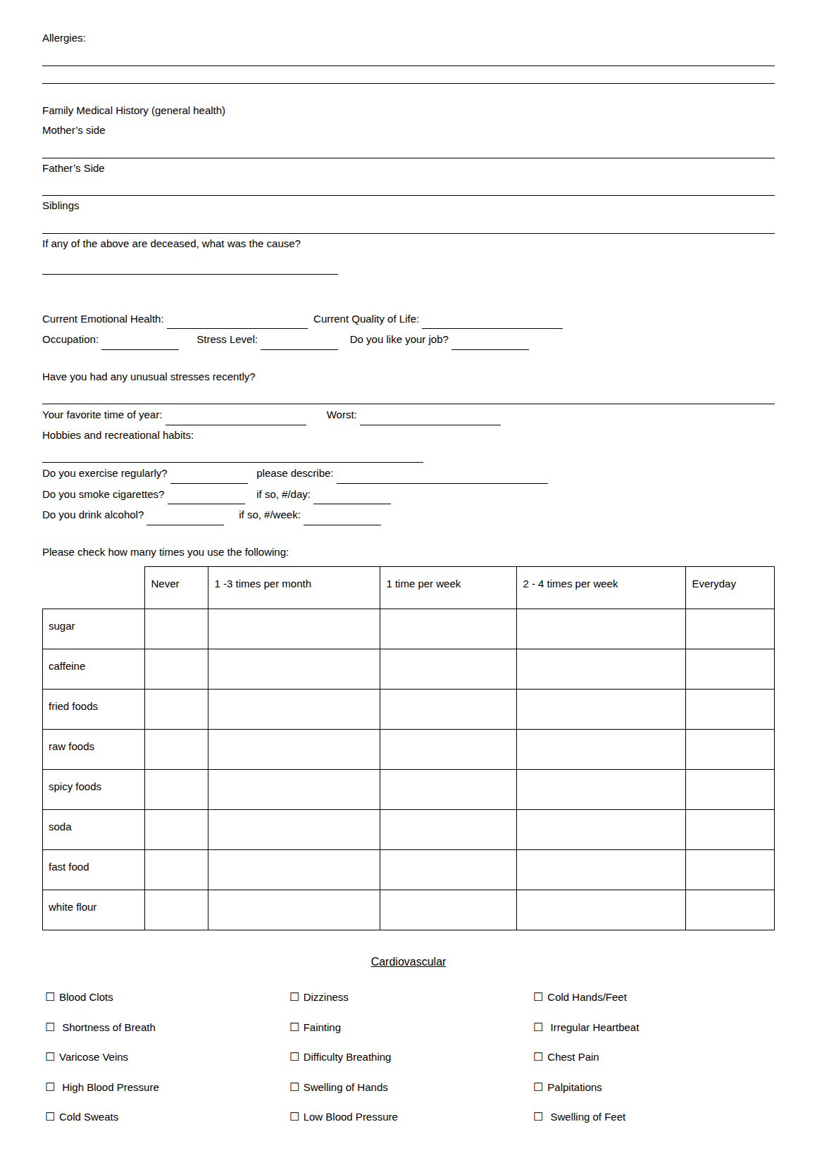Allergies:
Family Medical History (general health)
Mother’s side
Father’s Side
Siblings
If any of the above are deceased, what was the cause?
Current Emotional Health: Current Quality of Life:
Occupation: Stress Level: Do you like your job?
Have you had any unusual stresses recently?
Your favorite time of year: Worst:
Hobbies and recreational habits:
Do you exercise regularly? please describe:
Do you smoke cigarettes? if so, #/day:
Do you drink alcohol? if so, #/week:
Please check how many times you use the following:
| | Never | 1 -3 times per month | 1 time per week | 2 - 4 times per week | Everyday |
| --- | --- | --- | --- | --- | --- |
| sugar | | | | | |
| caffeine | | | | | |
| fried foods | | | | | |
| raw foods | | | | | |
| spicy foods | | | | | |
| soda | | | | | |
| fast food | | | | | |
| white flour | | | | | |
Cardiovascular
| ☐ Blood Clots | ☐ Dizziness | ☐ Cold Hands/Feet |
| ☐ Shortness of Breath | ☐ Fainting | ☐ Irregular Heartbeat |
| ☐ Varicose Veins | ☐ Difficulty Breathing | ☐ Chest Pain |
| ☐ High Blood Pressure | ☐ Swelling of Hands | ☐ Palpitations |
| ☐ Cold Sweats | ☐ Low Blood Pressure | ☐ Swelling of Feet |